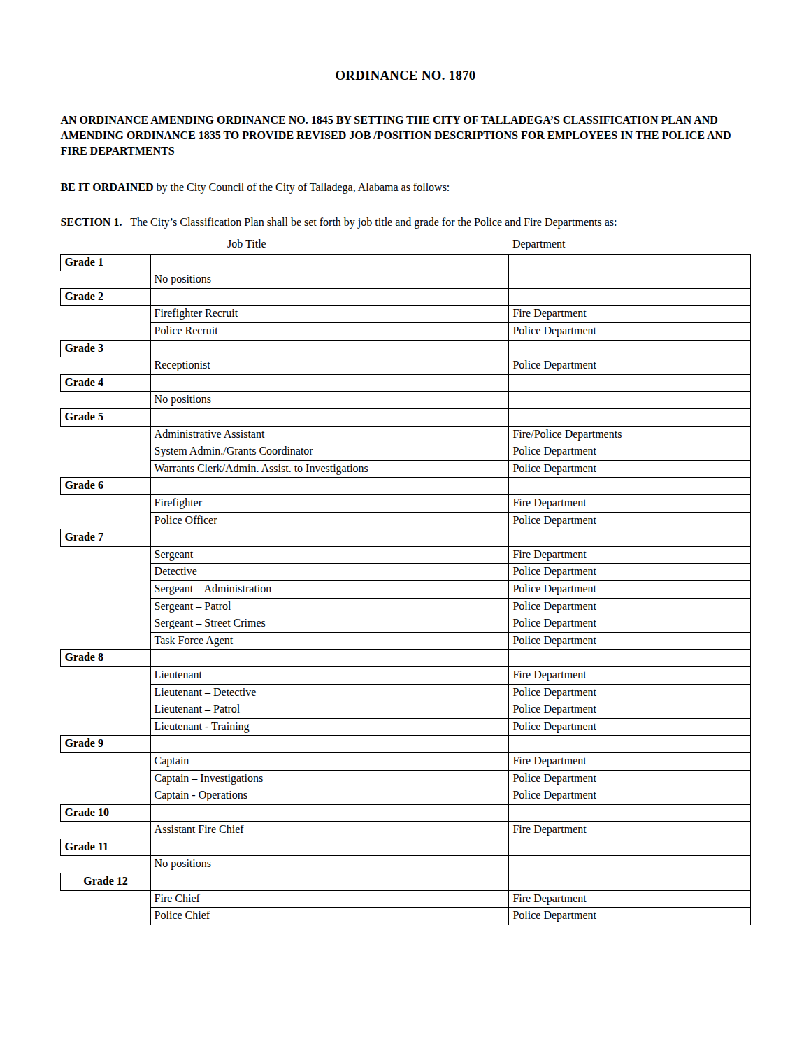ORDINANCE NO. 1870
AN ORDINANCE AMENDING ORDINANCE NO. 1845 BY SETTING THE CITY OF TALLADEGA’S CLASSIFICATION PLAN AND AMENDING ORDINANCE 1835 TO PROVIDE REVISED JOB /POSITION DESCRIPTIONS FOR EMPLOYEES IN THE POLICE AND FIRE DEPARTMENTS
BE IT ORDAINED by the City Council of the City of Talladega, Alabama as follows:
SECTION 1. The City’s Classification Plan shall be set forth by job title and grade for the Police and Fire Departments as:
| | Job Title | Department |
| Grade 1 | | |
| | No positions | |
| Grade 2 | | |
| | Firefighter Recruit | Fire Department |
| | Police Recruit | Police Department |
| Grade 3 | | |
| | Receptionist | Police Department |
| Grade 4 | | |
| | No positions | |
| Grade 5 | | |
| | Administrative Assistant | Fire/Police Departments |
| | System Admin./Grants Coordinator | Police Department |
| | Warrants Clerk/Admin. Assist. to Investigations | Police Department |
| Grade 6 | | |
| | Firefighter | Fire Department |
| | Police Officer | Police Department |
| Grade 7 | | |
| | Sergeant | Fire Department |
| | Detective | Police Department |
| | Sergeant – Administration | Police Department |
| | Sergeant – Patrol | Police Department |
| | Sergeant – Street Crimes | Police Department |
| | Task Force Agent | Police Department |
| Grade 8 | | |
| | Lieutenant | Fire Department |
| | Lieutenant – Detective | Police Department |
| | Lieutenant – Patrol | Police Department |
| | Lieutenant - Training | Police Department |
| Grade 9 | | |
| | Captain | Fire Department |
| | Captain – Investigations | Police Department |
| | Captain - Operations | Police Department |
| Grade 10 | | |
| | Assistant Fire Chief | Fire Department |
| Grade 11 | | |
| | No positions | |
| Grade 12 | | |
| | Fire Chief | Fire Department |
| | Police Chief | Police Department |